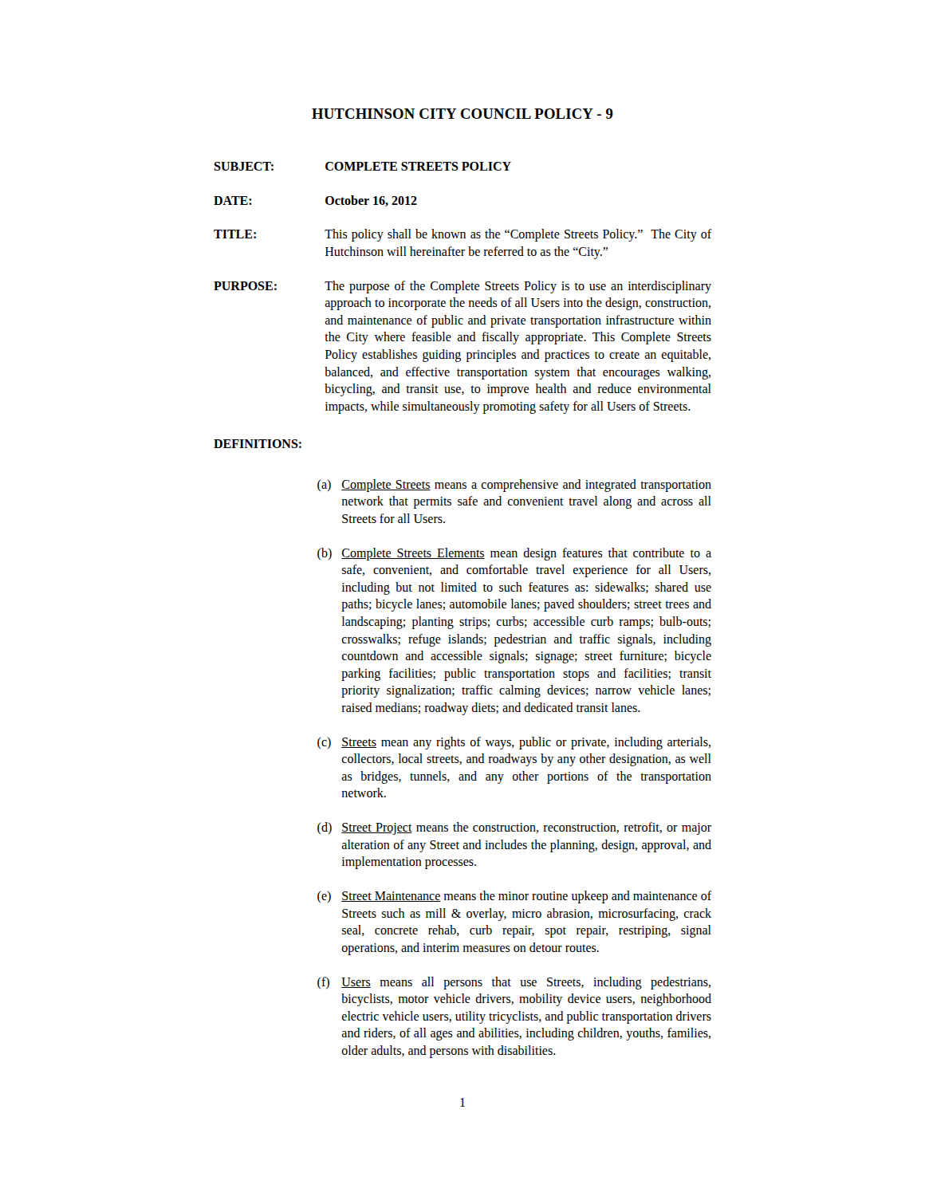HUTCHINSON CITY COUNCIL POLICY - 9
| SUBJECT: | COMPLETE STREETS POLICY |
| DATE: | October 16, 2012 |
| TITLE: | This policy shall be known as the “Complete Streets Policy.” The City of Hutchinson will hereinafter be referred to as the “City.” |
| PURPOSE: | The purpose of the Complete Streets Policy is to use an interdisciplinary approach to incorporate the needs of all Users into the design, construction, and maintenance of public and private transportation infrastructure within the City where feasible and fiscally appropriate. This Complete Streets Policy establishes guiding principles and practices to create an equitable, balanced, and effective transportation system that encourages walking, bicycling, and transit use, to improve health and reduce environmental impacts, while simultaneously promoting safety for all Users of Streets. |
DEFINITIONS:
(a) Complete Streets means a comprehensive and integrated transportation network that permits safe and convenient travel along and across all Streets for all Users.
(b) Complete Streets Elements mean design features that contribute to a safe, convenient, and comfortable travel experience for all Users, including but not limited to such features as: sidewalks; shared use paths; bicycle lanes; automobile lanes; paved shoulders; street trees and landscaping; planting strips; curbs; accessible curb ramps; bulb-outs; crosswalks; refuge islands; pedestrian and traffic signals, including countdown and accessible signals; signage; street furniture; bicycle parking facilities; public transportation stops and facilities; transit priority signalization; traffic calming devices; narrow vehicle lanes; raised medians; roadway diets; and dedicated transit lanes.
(c) Streets mean any rights of ways, public or private, including arterials, collectors, local streets, and roadways by any other designation, as well as bridges, tunnels, and any other portions of the transportation network.
(d) Street Project means the construction, reconstruction, retrofit, or major alteration of any Street and includes the planning, design, approval, and implementation processes.
(e) Street Maintenance means the minor routine upkeep and maintenance of Streets such as mill & overlay, micro abrasion, microsurfacing, crack seal, concrete rehab, curb repair, spot repair, restriping, signal operations, and interim measures on detour routes.
(f) Users means all persons that use Streets, including pedestrians, bicyclists, motor vehicle drivers, mobility device users, neighborhood electric vehicle users, utility tricyclists, and public transportation drivers and riders, of all ages and abilities, including children, youths, families, older adults, and persons with disabilities.
1